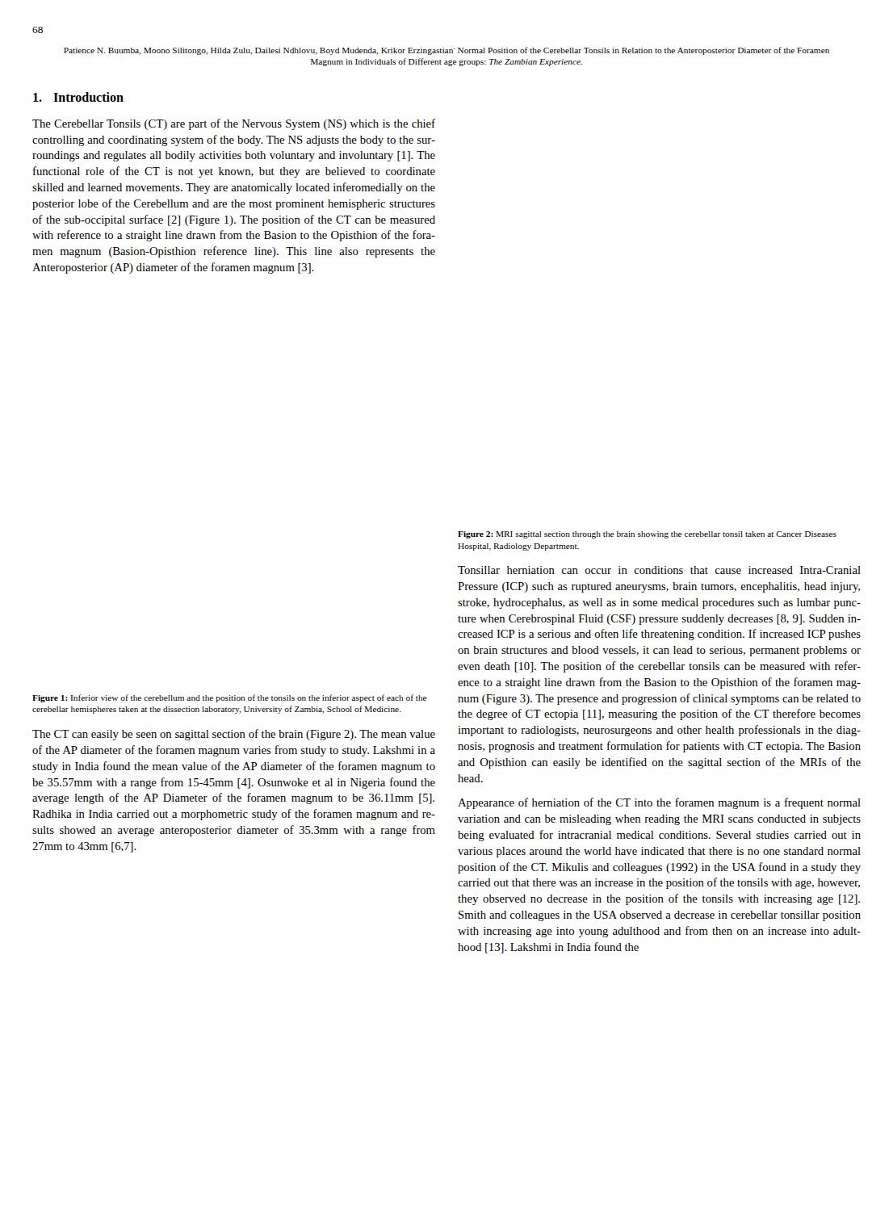68
Patience N. Buumba, Moono Silitongo, Hilda Zulu, Dailesi Ndhlovu, Boyd Mudenda, Krikor Erzingastian. Normal Position of the Cerebellar Tonsils in Relation to the Anteroposterior Diameter of the Foramen Magnum in Individuals of Different age groups: The Zambian Experience.
1. Introduction
The Cerebellar Tonsils (CT) are part of the Nervous System (NS) which is the chief controlling and coordinating system of the body. The NS adjusts the body to the surroundings and regulates all bodily activities both voluntary and involuntary [1]. The functional role of the CT is not yet known, but they are believed to coordinate skilled and learned movements. They are anatomically located inferomedially on the posterior lobe of the Cerebellum and are the most prominent hemispheric structures of the sub-occipital surface [2] (Figure 1). The position of the CT can be measured with reference to a straight line drawn from the Basion to the Opisthion of the foramen magnum (Basion-Opisthion reference line). This line also represents the Anteroposterior (AP) diameter of the foramen magnum [3].
Figure 1: Inferior view of the cerebellum and the position of the tonsils on the inferior aspect of each of the cerebellar hemispheres taken at the dissection laboratory, University of Zambia, School of Medicine.
The CT can easily be seen on sagittal section of the brain (Figure 2). The mean value of the AP diameter of the foramen magnum varies from study to study. Lakshmi in a study in India found the mean value of the AP diameter of the foramen magnum to be 35.57mm with a range from 15-45mm [4]. Osunwoke et al in Nigeria found the average length of the AP Diameter of the foramen magnum to be 36.11mm [5]. Radhika in India carried out a morphometric study of the foramen magnum and results showed an average anteroposterior diameter of 35.3mm with a range from 27mm to 43mm [6,7].
Figure 2: MRI sagittal section through the brain showing the cerebellar tonsil taken at Cancer Diseases Hospital, Radiology Department.
Tonsillar herniation can occur in conditions that cause increased Intra-Cranial Pressure (ICP) such as ruptured aneurysms, brain tumors, encephalitis, head injury, stroke, hydrocephalus, as well as in some medical procedures such as lumbar puncture when Cerebrospinal Fluid (CSF) pressure suddenly decreases [8, 9]. Sudden increased ICP is a serious and often life threatening condition. If increased ICP pushes on brain structures and blood vessels, it can lead to serious, permanent problems or even death [10]. The position of the cerebellar tonsils can be measured with reference to a straight line drawn from the Basion to the Opisthion of the foramen magnum (Figure 3). The presence and progression of clinical symptoms can be related to the degree of CT ectopia [11], measuring the position of the CT therefore becomes important to radiologists, neurosurgeons and other health professionals in the diagnosis, prognosis and treatment formulation for patients with CT ectopia. The Basion and Opisthion can easily be identified on the sagittal section of the MRIs of the head.
Appearance of herniation of the CT into the foramen magnum is a frequent normal variation and can be misleading when reading the MRI scans conducted in subjects being evaluated for intracranial medical conditions. Several studies carried out in various places around the world have indicated that there is no one standard normal position of the CT. Mikulis and colleagues (1992) in the USA found in a study they carried out that there was an increase in the position of the tonsils with age, however, they observed no decrease in the position of the tonsils with increasing age [12]. Smith and colleagues in the USA observed a decrease in cerebellar tonsillar position with increasing age into young adulthood and from then on an increase into adulthood [13]. Lakshmi in India found the